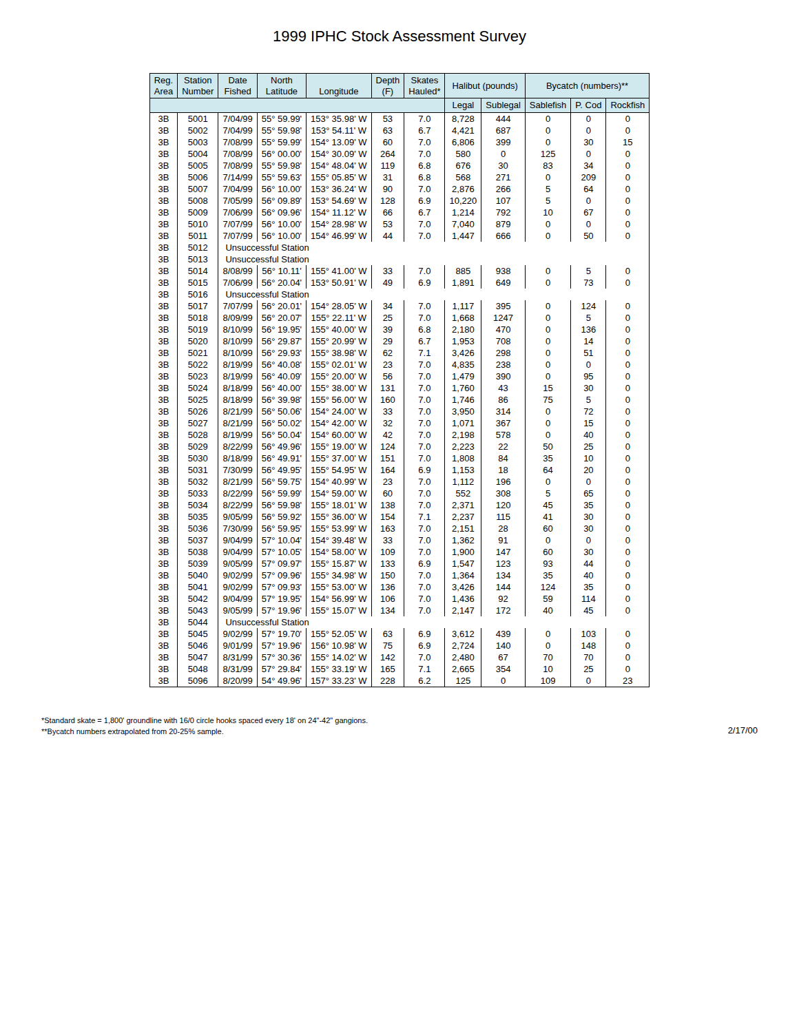1999 IPHC Stock Assessment Survey
| Reg. Area | Station Number | Date Fished | North Latitude | Longitude | Depth (F) | Skates Hauled* | Halibut (pounds) | Bycatch (numbers)** |
| --- | --- | --- | --- | --- | --- | --- | --- | --- |
| | Legal | Sublegal | Sablefish | P. Cod | Rockfish |
| 3B | 5001 | 7/04/99 | 55° 59.99' | 153° 35.98' W | 53 | 7.0 | 8,728 | 444 | 0 | 0 | 0 |
| 3B | 5002 | 7/04/99 | 55° 59.98' | 153° 54.11' W | 63 | 6.7 | 4,421 | 687 | 0 | 0 | 0 |
| 3B | 5003 | 7/08/99 | 55° 59.99' | 154° 13.09' W | 60 | 7.0 | 6,806 | 399 | 0 | 30 | 15 |
| 3B | 5004 | 7/08/99 | 56° 00.00' | 154° 30.09' W | 264 | 7.0 | 580 | 0 | 125 | 0 | 0 |
| 3B | 5005 | 7/08/99 | 55° 59.98' | 154° 48.04' W | 119 | 6.8 | 676 | 30 | 83 | 34 | 0 |
| 3B | 5006 | 7/14/99 | 55° 59.63' | 155° 05.85' W | 31 | 6.8 | 568 | 271 | 0 | 209 | 0 |
| 3B | 5007 | 7/04/99 | 56° 10.00' | 153° 36.24' W | 90 | 7.0 | 2,876 | 266 | 5 | 64 | 0 |
| 3B | 5008 | 7/05/99 | 56° 09.89' | 153° 54.69' W | 128 | 6.9 | 10,220 | 107 | 5 | 0 | 0 |
| 3B | 5009 | 7/06/99 | 56° 09.96' | 154° 11.12' W | 66 | 6.7 | 1,214 | 792 | 10 | 67 | 0 |
| 3B | 5010 | 7/07/99 | 56° 10.00' | 154° 28.98' W | 53 | 7.0 | 7,040 | 879 | 0 | 0 | 0 |
| 3B | 5011 | 7/07/99 | 56° 10.00' | 154° 46.99' W | 44 | 7.0 | 1,447 | 666 | 0 | 50 | 0 |
| 3B | 5012 | Unsuccessful Station |
| 3B | 5013 | Unsuccessful Station |
| 3B | 5014 | 8/08/99 | 56° 10.11' | 155° 41.00' W | 33 | 7.0 | 885 | 938 | 0 | 5 | 0 |
| 3B | 5015 | 7/06/99 | 56° 20.04' | 153° 50.91' W | 49 | 6.9 | 1,891 | 649 | 0 | 73 | 0 |
| 3B | 5016 | Unsuccessful Station |
| 3B | 5017 | 7/07/99 | 56° 20.01' | 154° 28.05' W | 34 | 7.0 | 1,117 | 395 | 0 | 124 | 0 |
| 3B | 5018 | 8/09/99 | 56° 20.07' | 155° 22.11' W | 25 | 7.0 | 1,668 | 1247 | 0 | 5 | 0 |
| 3B | 5019 | 8/10/99 | 56° 19.95' | 155° 40.00' W | 39 | 6.8 | 2,180 | 470 | 0 | 136 | 0 |
| 3B | 5020 | 8/10/99 | 56° 29.87' | 155° 20.99' W | 29 | 6.7 | 1,953 | 708 | 0 | 14 | 0 |
| 3B | 5021 | 8/10/99 | 56° 29.93' | 155° 38.98' W | 62 | 7.1 | 3,426 | 298 | 0 | 51 | 0 |
| 3B | 5022 | 8/19/99 | 56° 40.08' | 155° 02.01' W | 23 | 7.0 | 4,835 | 238 | 0 | 0 | 0 |
| 3B | 5023 | 8/19/99 | 56° 40.09' | 155° 20.00' W | 56 | 7.0 | 1,479 | 390 | 0 | 95 | 0 |
| 3B | 5024 | 8/18/99 | 56° 40.00' | 155° 38.00' W | 131 | 7.0 | 1,760 | 43 | 15 | 30 | 0 |
| 3B | 5025 | 8/18/99 | 56° 39.98' | 155° 56.00' W | 160 | 7.0 | 1,746 | 86 | 75 | 5 | 0 |
| 3B | 5026 | 8/21/99 | 56° 50.06' | 154° 24.00' W | 33 | 7.0 | 3,950 | 314 | 0 | 72 | 0 |
| 3B | 5027 | 8/21/99 | 56° 50.02' | 154° 42.00' W | 32 | 7.0 | 1,071 | 367 | 0 | 15 | 0 |
| 3B | 5028 | 8/19/99 | 56° 50.04' | 154° 60.00' W | 42 | 7.0 | 2,198 | 578 | 0 | 40 | 0 |
| 3B | 5029 | 8/22/99 | 56° 49.96' | 155° 19.00' W | 124 | 7.0 | 2,223 | 22 | 50 | 25 | 0 |
| 3B | 5030 | 8/18/99 | 56° 49.91' | 155° 37.00' W | 151 | 7.0 | 1,808 | 84 | 35 | 10 | 0 |
| 3B | 5031 | 7/30/99 | 56° 49.95' | 155° 54.95' W | 164 | 6.9 | 1,153 | 18 | 64 | 20 | 0 |
| 3B | 5032 | 8/21/99 | 56° 59.75' | 154° 40.99' W | 23 | 7.0 | 1,112 | 196 | 0 | 0 | 0 |
| 3B | 5033 | 8/22/99 | 56° 59.99' | 154° 59.00' W | 60 | 7.0 | 552 | 308 | 5 | 65 | 0 |
| 3B | 5034 | 8/22/99 | 56° 59.98' | 155° 18.01' W | 138 | 7.0 | 2,371 | 120 | 45 | 35 | 0 |
| 3B | 5035 | 9/05/99 | 56° 59.92' | 155° 36.00' W | 154 | 7.1 | 2,237 | 115 | 41 | 30 | 0 |
| 3B | 5036 | 7/30/99 | 56° 59.95' | 155° 53.99' W | 163 | 7.0 | 2,151 | 28 | 60 | 30 | 0 |
| 3B | 5037 | 9/04/99 | 57° 10.04' | 154° 39.48' W | 33 | 7.0 | 1,362 | 91 | 0 | 0 | 0 |
| 3B | 5038 | 9/04/99 | 57° 10.05' | 154° 58.00' W | 109 | 7.0 | 1,900 | 147 | 60 | 30 | 0 |
| 3B | 5039 | 9/05/99 | 57° 09.97' | 155° 15.87' W | 133 | 6.9 | 1,547 | 123 | 93 | 44 | 0 |
| 3B | 5040 | 9/02/99 | 57° 09.96' | 155° 34.98' W | 150 | 7.0 | 1,364 | 134 | 35 | 40 | 0 |
| 3B | 5041 | 9/02/99 | 57° 09.93' | 155° 53.00' W | 136 | 7.0 | 3,426 | 144 | 124 | 35 | 0 |
| 3B | 5042 | 9/04/99 | 57° 19.95' | 154° 56.99' W | 106 | 7.0 | 1,436 | 92 | 59 | 114 | 0 |
| 3B | 5043 | 9/05/99 | 57° 19.96' | 155° 15.07' W | 134 | 7.0 | 2,147 | 172 | 40 | 45 | 0 |
| 3B | 5044 | Unsuccessful Station |
| 3B | 5045 | 9/02/99 | 57° 19.70' | 155° 52.05' W | 63 | 6.9 | 3,612 | 439 | 0 | 103 | 0 |
| 3B | 5046 | 9/01/99 | 57° 19.96' | 156° 10.98' W | 75 | 6.9 | 2,724 | 140 | 0 | 148 | 0 |
| 3B | 5047 | 8/31/99 | 57° 30.36' | 155° 14.02' W | 142 | 7.0 | 2,480 | 67 | 70 | 70 | 0 |
| 3B | 5048 | 8/31/99 | 57° 29.84' | 155° 33.19' W | 165 | 7.1 | 2,665 | 354 | 10 | 25 | 0 |
| 3B | 5096 | 8/20/99 | 54° 49.96' | 157° 33.23' W | 228 | 6.2 | 125 | 0 | 109 | 0 | 23 |
*Standard skate = 1,800' groundline with 16/0 circle hooks spaced every 18' on 24"-42" gangions.
**Bycatch numbers extrapolated from 20-25% sample. 2/17/00